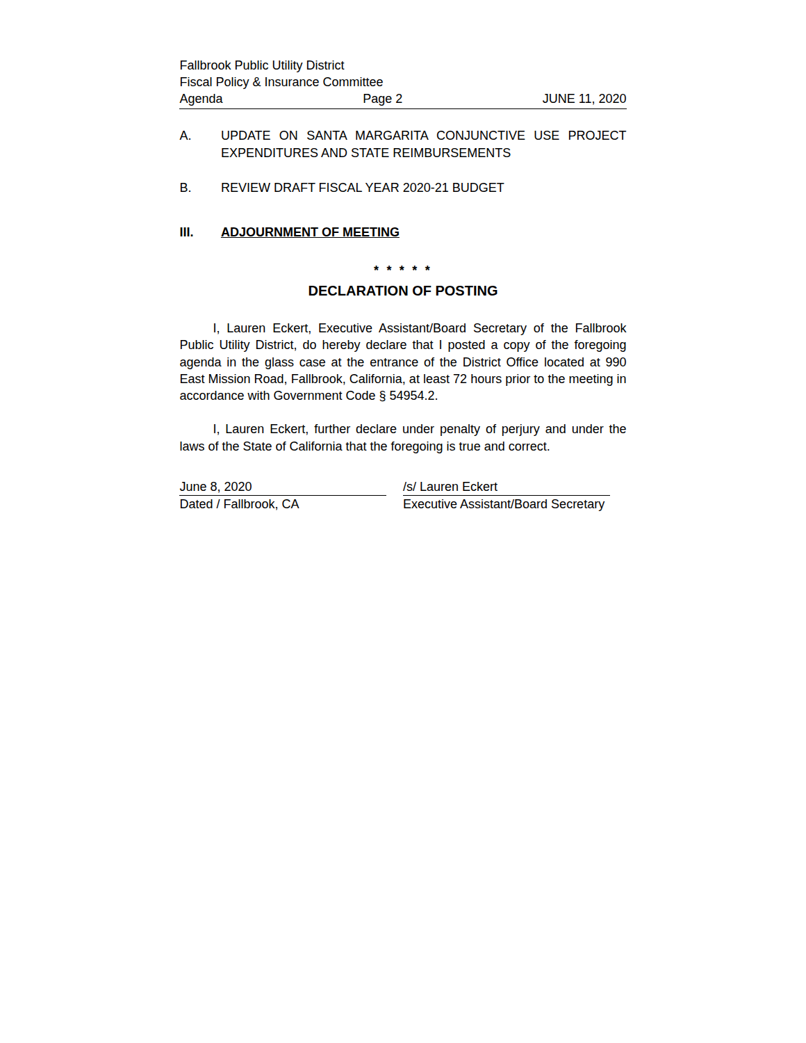Fallbrook Public Utility District
Fiscal Policy & Insurance Committee
Agenda
Page 2
JUNE 11, 2020
A.
UPDATE ON SANTA MARGARITA CONJUNCTIVE USE PROJECT
EXPENDITURES AND STATE REIMBURSEMENTS
B.
REVIEW DRAFT FISCAL YEAR 2020-21 BUDGET
III.
ADJOURNMENT OF MEETING
* * * * *
DECLARATION OF POSTING
I, Lauren Eckert, Executive Assistant/Board Secretary of the Fallbrook Public Utility District, do hereby declare that I posted a copy of the foregoing agenda in the glass case at the entrance of the District Office located at 990 East Mission Road, Fallbrook, California, at least 72 hours prior to the meeting in accordance with Government Code § 54954.2.
I, Lauren Eckert, further declare under penalty of perjury and under the laws of the State of California that the foregoing is true and correct.
June 8, 2020
Dated / Fallbrook, CA
/s/ Lauren Eckert
Executive Assistant/Board Secretary